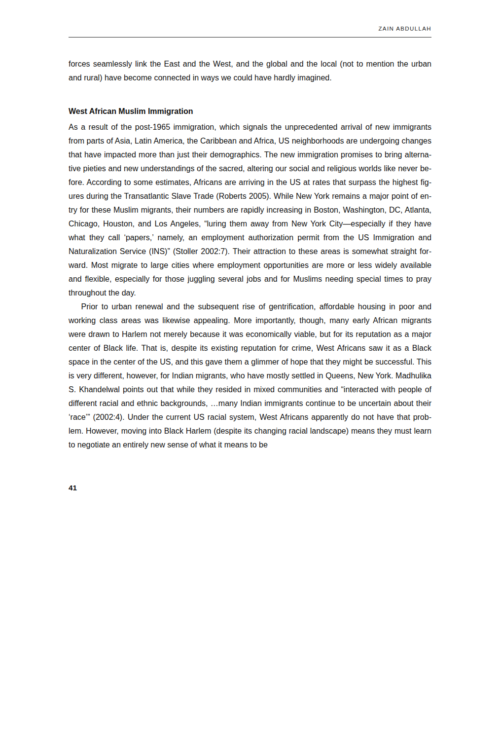Zain Abdullah
forces seamlessly link the East and the West, and the global and the local (not to mention the urban and rural) have become connected in ways we could have hardly imagined.
West African Muslim Immigration
As a result of the post-1965 immigration, which signals the unprecedented arrival of new immigrants from parts of Asia, Latin America, the Caribbean and Africa, US neighborhoods are undergoing changes that have impacted more than just their demographics. The new immigration promises to bring alternative pieties and new understandings of the sacred, altering our social and religious worlds like never before. According to some estimates, Africans are arriving in the US at rates that surpass the highest figures during the Transatlantic Slave Trade (Roberts 2005). While New York remains a major point of entry for these Muslim migrants, their numbers are rapidly increasing in Boston, Washington, DC, Atlanta, Chicago, Houston, and Los Angeles, “luring them away from New York City—especially if they have what they call ‘papers,’ namely, an employment authorization permit from the US Immigration and Naturalization Service (INS)” (Stoller 2002:7). Their attraction to these areas is somewhat straight forward. Most migrate to large cities where employment opportunities are more or less widely available and flexible, especially for those juggling several jobs and for Muslims needing special times to pray throughout the day.
Prior to urban renewal and the subsequent rise of gentrification, affordable housing in poor and working class areas was likewise appealing. More importantly, though, many early African migrants were drawn to Harlem not merely because it was economically viable, but for its reputation as a major center of Black life. That is, despite its existing reputation for crime, West Africans saw it as a Black space in the center of the US, and this gave them a glimmer of hope that they might be successful. This is very different, however, for Indian migrants, who have mostly settled in Queens, New York. Madhulika S. Khandelwal points out that while they resided in mixed communities and “interacted with people of different racial and ethnic backgrounds, …many Indian immigrants continue to be uncertain about their ‘race’” (2002:4). Under the current US racial system, West Africans apparently do not have that problem. However, moving into Black Harlem (despite its changing racial landscape) means they must learn to negotiate an entirely new sense of what it means to be
41